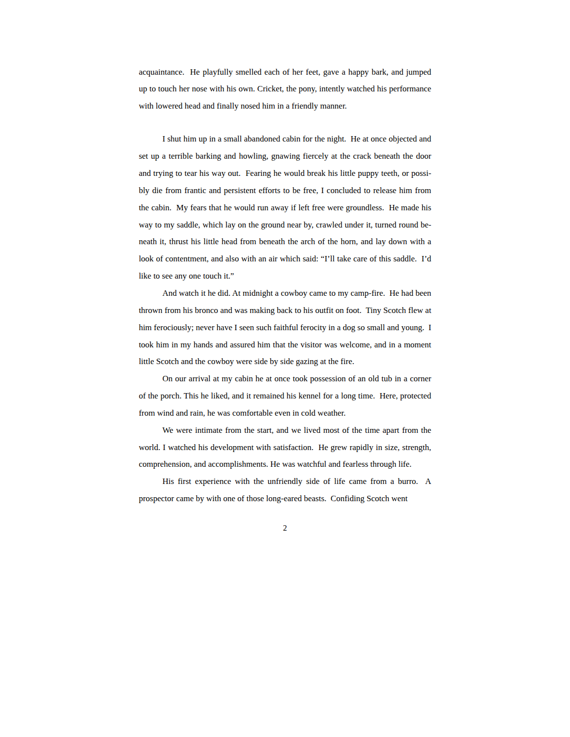acquaintance. He playfully smelled each of her feet, gave a happy bark, and jumped up to touch her nose with his own. Cricket, the pony, intently watched his performance with lowered head and finally nosed him in a friendly manner.
I shut him up in a small abandoned cabin for the night. He at once objected and set up a terrible barking and howling, gnawing fiercely at the crack beneath the door and trying to tear his way out. Fearing he would break his little puppy teeth, or possibly die from frantic and persistent efforts to be free, I concluded to release him from the cabin. My fears that he would run away if left free were groundless. He made his way to my saddle, which lay on the ground near by, crawled under it, turned round beneath it, thrust his little head from beneath the arch of the horn, and lay down with a look of contentment, and also with an air which said: “I’ll take care of this saddle. I’d like to see any one touch it.”
And watch it he did. At midnight a cowboy came to my camp-fire. He had been thrown from his bronco and was making back to his outfit on foot. Tiny Scotch flew at him ferociously; never have I seen such faithful ferocity in a dog so small and young. I took him in my hands and assured him that the visitor was welcome, and in a moment little Scotch and the cowboy were side by side gazing at the fire.
On our arrival at my cabin he at once took possession of an old tub in a corner of the porch. This he liked, and it remained his kennel for a long time. Here, protected from wind and rain, he was comfortable even in cold weather.
We were intimate from the start, and we lived most of the time apart from the world. I watched his development with satisfaction. He grew rapidly in size, strength, comprehension, and accomplishments. He was watchful and fearless through life.
His first experience with the unfriendly side of life came from a burro. A prospector came by with one of those long-eared beasts. Confiding Scotch went
2